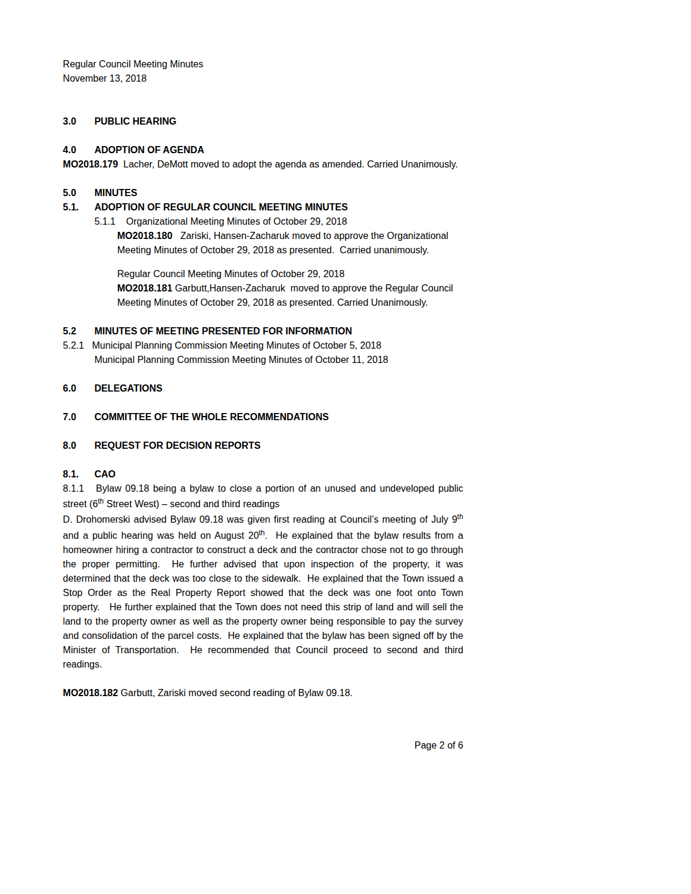Regular Council Meeting Minutes
November 13, 2018
3.0 PUBLIC HEARING
4.0 ADOPTION OF AGENDA
MO2018.179 Lacher, DeMott moved to adopt the agenda as amended. Carried Unanimously.
5.0 MINUTES
5.1. ADOPTION OF REGULAR COUNCIL MEETING MINUTES
5.1.1 Organizational Meeting Minutes of October 29, 2018
MO2018.180 Zariski, Hansen-Zacharuk moved to approve the Organizational Meeting Minutes of October 29, 2018 as presented. Carried unanimously.
Regular Council Meeting Minutes of October 29, 2018
MO2018.181 Garbutt,Hansen-Zacharuk moved to approve the Regular Council Meeting Minutes of October 29, 2018 as presented. Carried Unanimously.
5.2 MINUTES OF MEETING PRESENTED FOR INFORMATION
5.2.1 Municipal Planning Commission Meeting Minutes of October 5, 2018
Municipal Planning Commission Meeting Minutes of October 11, 2018
6.0 DELEGATIONS
7.0 COMMITTEE OF THE WHOLE RECOMMENDATIONS
8.0 REQUEST FOR DECISION REPORTS
8.1. CAO
8.1.1 Bylaw 09.18 being a bylaw to close a portion of an unused and undeveloped public street (6th Street West) – second and third readings
D. Drohomerski advised Bylaw 09.18 was given first reading at Council’s meeting of July 9th and a public hearing was held on August 20th. He explained that the bylaw results from a homeowner hiring a contractor to construct a deck and the contractor chose not to go through the proper permitting. He further advised that upon inspection of the property, it was determined that the deck was too close to the sidewalk. He explained that the Town issued a Stop Order as the Real Property Report showed that the deck was one foot onto Town property. He further explained that the Town does not need this strip of land and will sell the land to the property owner as well as the property owner being responsible to pay the survey and consolidation of the parcel costs. He explained that the bylaw has been signed off by the Minister of Transportation. He recommended that Council proceed to second and third readings.
MO2018.182 Garbutt, Zariski moved second reading of Bylaw 09.18.
Page 2 of 6